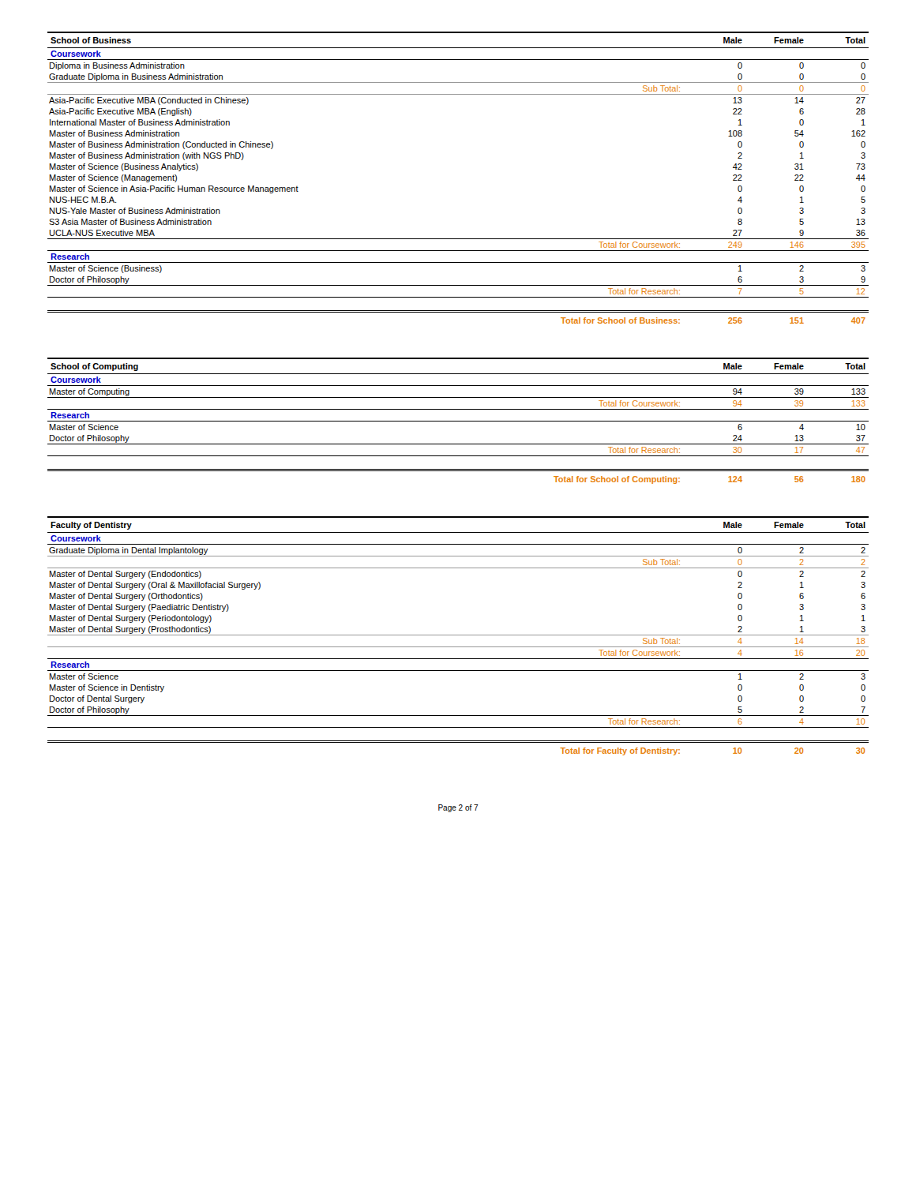| School of Business | Male | Female | Total |
| Coursework |
| Diploma in Business Administration | 0 | 0 | 0 |
| Graduate Diploma in Business Administration | 0 | 0 | 0 |
| Sub Total: | 0 | 0 | 0 |
| Asia-Pacific Executive MBA (Conducted in Chinese) | 13 | 14 | 27 |
| Asia-Pacific Executive MBA (English) | 22 | 6 | 28 |
| International Master of Business Administration | 1 | 0 | 1 |
| Master of Business Administration | 108 | 54 | 162 |
| Master of Business Administration (Conducted in Chinese) | 0 | 0 | 0 |
| Master of Business Administration (with NGS PhD) | 2 | 1 | 3 |
| Master of Science (Business Analytics) | 42 | 31 | 73 |
| Master of Science (Management) | 22 | 22 | 44 |
| Master of Science in Asia-Pacific Human Resource Management | 0 | 0 | 0 |
| NUS-HEC M.B.A. | 4 | 1 | 5 |
| NUS-Yale Master of Business Administration | 0 | 3 | 3 |
| S3 Asia Master of Business Administration | 8 | 5 | 13 |
| UCLA-NUS Executive MBA | 27 | 9 | 36 |
| Total for Coursework: | 249 | 146 | 395 |
| Research |
| Master of Science (Business) | 1 | 2 | 3 |
| Doctor of Philosophy | 6 | 3 | 9 |
| Total for Research: | 7 | 5 | 12 |
| Total for School of Business : | 256 | 151 | 407 |
| School of Computing | Male | Female | Total |
| Coursework |
| Master of Computing | 94 | 39 | 133 |
| Total for Coursework: | 94 | 39 | 133 |
| Research |
| Master of Science | 6 | 4 | 10 |
| Doctor of Philosophy | 24 | 13 | 37 |
| Total for Research: | 30 | 17 | 47 |
| Total for School of Computing : | 124 | 56 | 180 |
| Faculty of Dentistry | Male | Female | Total |
| Coursework |
| Graduate Diploma in Dental Implantology | 0 | 2 | 2 |
| Sub Total: | 0 | 2 | 2 |
| Master of Dental Surgery (Endodontics) | 0 | 2 | 2 |
| Master of Dental Surgery (Oral & Maxillofacial Surgery) | 2 | 1 | 3 |
| Master of Dental Surgery (Orthodontics) | 0 | 6 | 6 |
| Master of Dental Surgery (Paediatric Dentistry) | 0 | 3 | 3 |
| Master of Dental Surgery (Periodontology) | 0 | 1 | 1 |
| Master of Dental Surgery (Prosthodontics) | 2 | 1 | 3 |
| Sub Total: | 4 | 14 | 18 |
| Total for Coursework: | 4 | 16 | 20 |
| Research |
| Master of Science | 1 | 2 | 3 |
| Master of Science in Dentistry | 0 | 0 | 0 |
| Doctor of Dental Surgery | 0 | 0 | 0 |
| Doctor of Philosophy | 5 | 2 | 7 |
| Total for Research: | 6 | 4 | 10 |
| Total for Faculty of Dentistry : | 10 | 20 | 30 |
Page 2 of 7